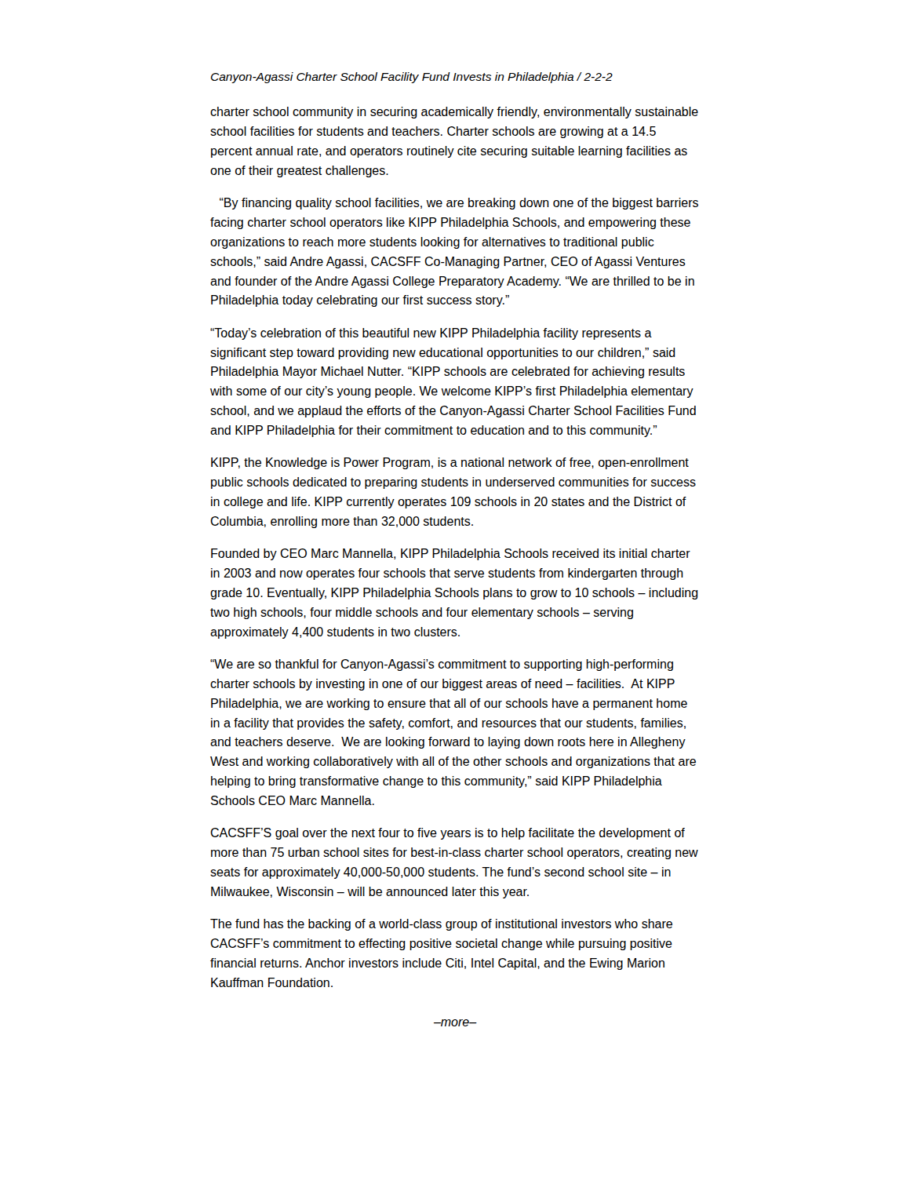Canyon-Agassi Charter School Facility Fund Invests in Philadelphia / 2-2-2
charter school community in securing academically friendly, environmentally sustainable school facilities for students and teachers. Charter schools are growing at a 14.5 percent annual rate, and operators routinely cite securing suitable learning facilities as one of their greatest challenges.
“By financing quality school facilities, we are breaking down one of the biggest barriers facing charter school operators like KIPP Philadelphia Schools, and empowering these organizations to reach more students looking for alternatives to traditional public schools,” said Andre Agassi, CACSFF Co-Managing Partner, CEO of Agassi Ventures and founder of the Andre Agassi College Preparatory Academy. “We are thrilled to be in Philadelphia today celebrating our first success story.”
“Today’s celebration of this beautiful new KIPP Philadelphia facility represents a significant step toward providing new educational opportunities to our children,” said Philadelphia Mayor Michael Nutter. “KIPP schools are celebrated for achieving results with some of our city’s young people. We welcome KIPP’s first Philadelphia elementary school, and we applaud the efforts of the Canyon-Agassi Charter School Facilities Fund and KIPP Philadelphia for their commitment to education and to this community.”
KIPP, the Knowledge is Power Program, is a national network of free, open-enrollment public schools dedicated to preparing students in underserved communities for success in college and life. KIPP currently operates 109 schools in 20 states and the District of Columbia, enrolling more than 32,000 students.
Founded by CEO Marc Mannella, KIPP Philadelphia Schools received its initial charter in 2003 and now operates four schools that serve students from kindergarten through grade 10. Eventually, KIPP Philadelphia Schools plans to grow to 10 schools – including two high schools, four middle schools and four elementary schools – serving approximately 4,400 students in two clusters.
“We are so thankful for Canyon-Agassi’s commitment to supporting high-performing charter schools by investing in one of our biggest areas of need – facilities. At KIPP Philadelphia, we are working to ensure that all of our schools have a permanent home in a facility that provides the safety, comfort, and resources that our students, families, and teachers deserve. We are looking forward to laying down roots here in Allegheny West and working collaboratively with all of the other schools and organizations that are helping to bring transformative change to this community,” said KIPP Philadelphia Schools CEO Marc Mannella.
CACSFF’S goal over the next four to five years is to help facilitate the development of more than 75 urban school sites for best-in-class charter school operators, creating new seats for approximately 40,000-50,000 students. The fund’s second school site – in Milwaukee, Wisconsin – will be announced later this year.
The fund has the backing of a world-class group of institutional investors who share CACSFF’s commitment to effecting positive societal change while pursuing positive financial returns. Anchor investors include Citi, Intel Capital, and the Ewing Marion Kauffman Foundation.
–more–